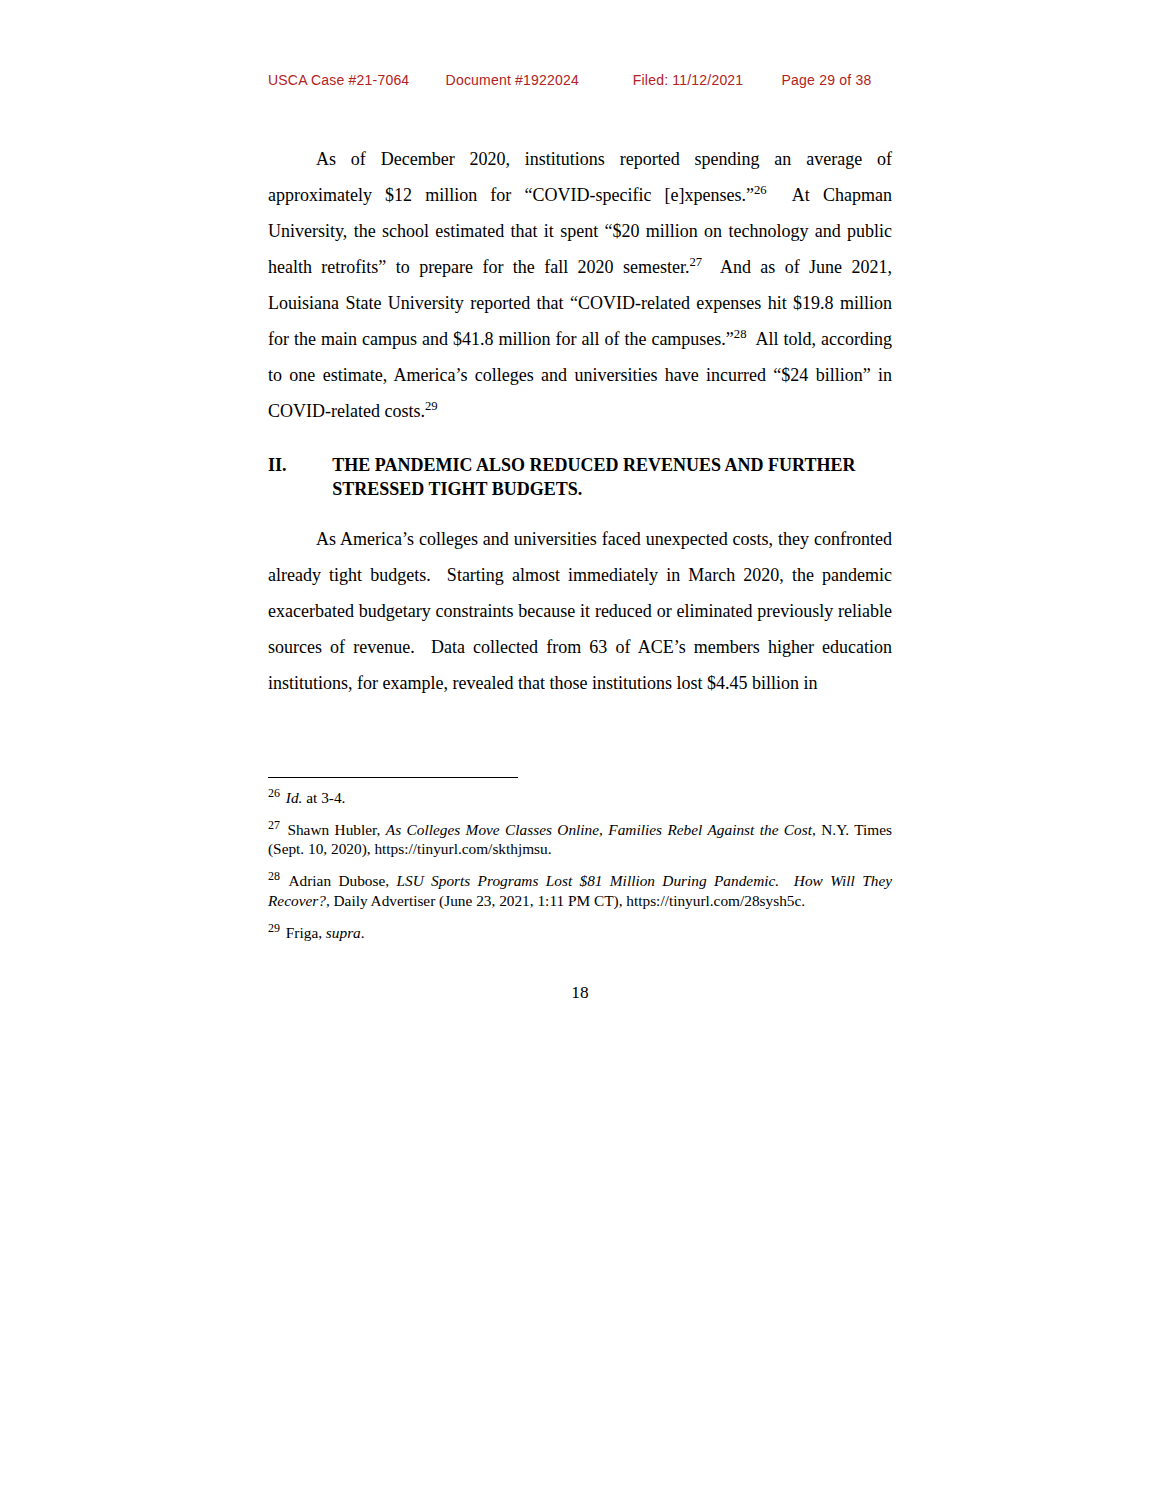USCA Case #21-7064 Document #1922024 Filed: 11/12/2021 Page 29 of 38
As of December 2020, institutions reported spending an average of approximately $12 million for “COVID-specific [e]xpenses.”26 At Chapman University, the school estimated that it spent “$20 million on technology and public health retrofits” to prepare for the fall 2020 semester.27 And as of June 2021, Louisiana State University reported that “COVID-related expenses hit $19.8 million for the main campus and $41.8 million for all of the campuses.”28 All told, according to one estimate, America’s colleges and universities have incurred “$24 billion” in COVID-related costs.29
II. THE PANDEMIC ALSO REDUCED REVENUES AND FURTHER STRESSED TIGHT BUDGETS.
As America’s colleges and universities faced unexpected costs, they confronted already tight budgets. Starting almost immediately in March 2020, the pandemic exacerbated budgetary constraints because it reduced or eliminated previously reliable sources of revenue. Data collected from 63 of ACE’s members higher education institutions, for example, revealed that those institutions lost $4.45 billion in
26 Id. at 3-4.
27 Shawn Hubler, As Colleges Move Classes Online, Families Rebel Against the Cost, N.Y. Times (Sept. 10, 2020), https://tinyurl.com/skthjmsu.
28 Adrian Dubose, LSU Sports Programs Lost $81 Million During Pandemic. How Will They Recover?, Daily Advertiser (June 23, 2021, 1:11 PM CT), https://tinyurl.com/28sysh5c.
29 Friga, supra.
18